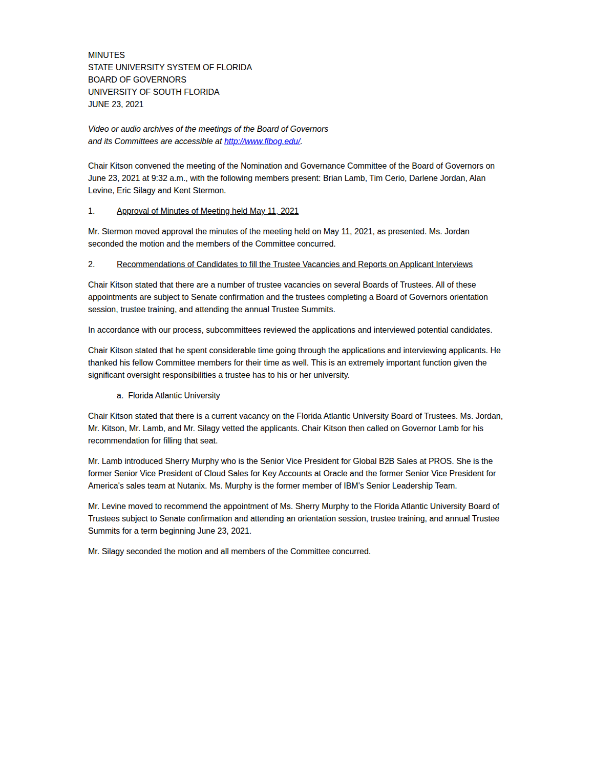MINUTES
STATE UNIVERSITY SYSTEM OF FLORIDA
BOARD OF GOVERNORS
UNIVERSITY OF SOUTH FLORIDA
JUNE 23, 2021
Video or audio archives of the meetings of the Board of Governors
and its Committees are accessible at http://www.flbog.edu/.
Chair Kitson convened the meeting of the Nomination and Governance Committee of the Board of Governors on June 23, 2021 at 9:32 a.m., with the following members present: Brian Lamb, Tim Cerio, Darlene Jordan, Alan Levine, Eric Silagy and Kent Stermon.
1.
Approval of Minutes of Meeting held May 11, 2021
Mr. Stermon moved approval the minutes of the meeting held on May 11, 2021, as presented. Ms. Jordan seconded the motion and the members of the Committee concurred.
2.
Recommendations of Candidates to fill the Trustee Vacancies and Reports on Applicant Interviews
Chair Kitson stated that there are a number of trustee vacancies on several Boards of Trustees. All of these appointments are subject to Senate confirmation and the trustees completing a Board of Governors orientation session, trustee training, and attending the annual Trustee Summits.
In accordance with our process, subcommittees reviewed the applications and interviewed potential candidates.
Chair Kitson stated that he spent considerable time going through the applications and interviewing applicants. He thanked his fellow Committee members for their time as well. This is an extremely important function given the significant oversight responsibilities a trustee has to his or her university.
a. Florida Atlantic University
Chair Kitson stated that there is a current vacancy on the Florida Atlantic University Board of Trustees. Ms. Jordan, Mr. Kitson, Mr. Lamb, and Mr. Silagy vetted the applicants. Chair Kitson then called on Governor Lamb for his recommendation for filling that seat.
Mr. Lamb introduced Sherry Murphy who is the Senior Vice President for Global B2B Sales at PROS. She is the former Senior Vice President of Cloud Sales for Key Accounts at Oracle and the former Senior Vice President for America's sales team at Nutanix. Ms. Murphy is the former member of IBM's Senior Leadership Team.
Mr. Levine moved to recommend the appointment of Ms. Sherry Murphy to the Florida Atlantic University Board of Trustees subject to Senate confirmation and attending an orientation session, trustee training, and annual Trustee Summits for a term beginning June 23, 2021.
Mr. Silagy seconded the motion and all members of the Committee concurred.